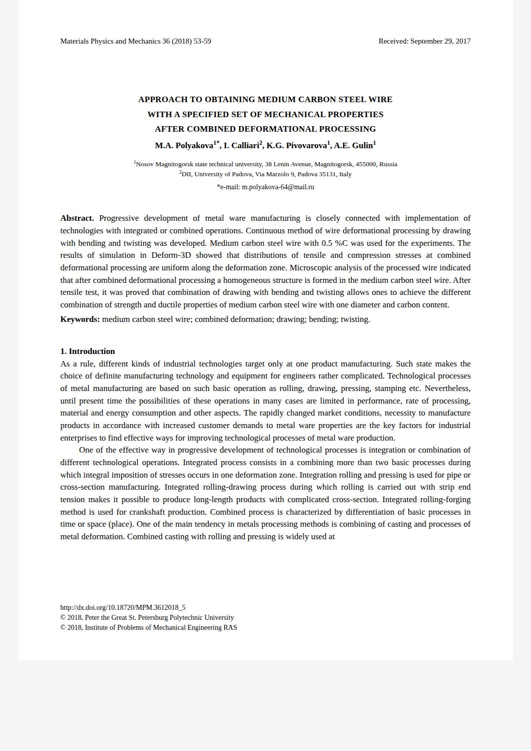Materials Physics and Mechanics 36 (2018) 53-59 Received: September 29, 2017
Approach to obtaining medium carbon steel wire
with a specified set of mechanical properties
after combined deformational processing
M.A. Polyakova1*, I. Calliari2, K.G. Pivovarova1, A.E. Gulin1
1Nosov Magnitogorsk state technical university, 38 Lenin Avenue, Magnitogorsk, 455000, Russia
2DII, University of Padova, Via Marzolo 9, Padova 35131, Italy
*e-mail: m.polyakova-64@mail.ru
Abstract. Progressive development of metal ware manufacturing is closely connected with implementation of technologies with integrated or combined operations. Continuous method of wire deformational processing by drawing with bending and twisting was developed. Medium carbon steel wire with 0.5 %C was used for the experiments. The results of simulation in Deform-3D showed that distributions of tensile and compression stresses at combined deformational processing are uniform along the deformation zone. Microscopic analysis of the processed wire indicated that after combined deformational processing a homogeneous structure is formed in the medium carbon steel wire. After tensile test, it was proved that combination of drawing with bending and twisting allows ones to achieve the different combination of strength and ductile properties of medium carbon steel wire with one diameter and carbon content.
Keywords: medium carbon steel wire; combined deformation; drawing; bending; twisting.
1. Introduction
As a rule, different kinds of industrial technologies target only at one product manufacturing. Such state makes the choice of definite manufacturing technology and equipment for engineers rather complicated. Technological processes of metal manufacturing are based on such basic operation as rolling, drawing, pressing, stamping etc. Nevertheless, until present time the possibilities of these operations in many cases are limited in performance, rate of processing, material and energy consumption and other aspects. The rapidly changed market conditions, necessity to manufacture products in accordance with increased customer demands to metal ware properties are the key factors for industrial enterprises to find effective ways for improving technological processes of metal ware production.
One of the effective way in progressive development of technological processes is integration or combination of different technological operations. Integrated process consists in a combining more than two basic processes during which integral imposition of stresses occurs in one deformation zone. Integration rolling and pressing is used for pipe or cross-section manufacturing. Integrated rolling-drawing process during which rolling is carried out with strip end tension makes it possible to produce long-length products with complicated cross-section. Integrated rolling-forging method is used for crankshaft production. Combined process is characterized by differentiation of basic processes in time or space (place). One of the main tendency in metals processing methods is combining of casting and processes of metal deformation. Combined casting with rolling and pressing is widely used at
http://dx.doi.org/10.18720/MPM.3612018_5
© 2018, Peter the Great St. Petersburg Polytechnic University
© 2018, Institute of Problems of Mechanical Engineering RAS